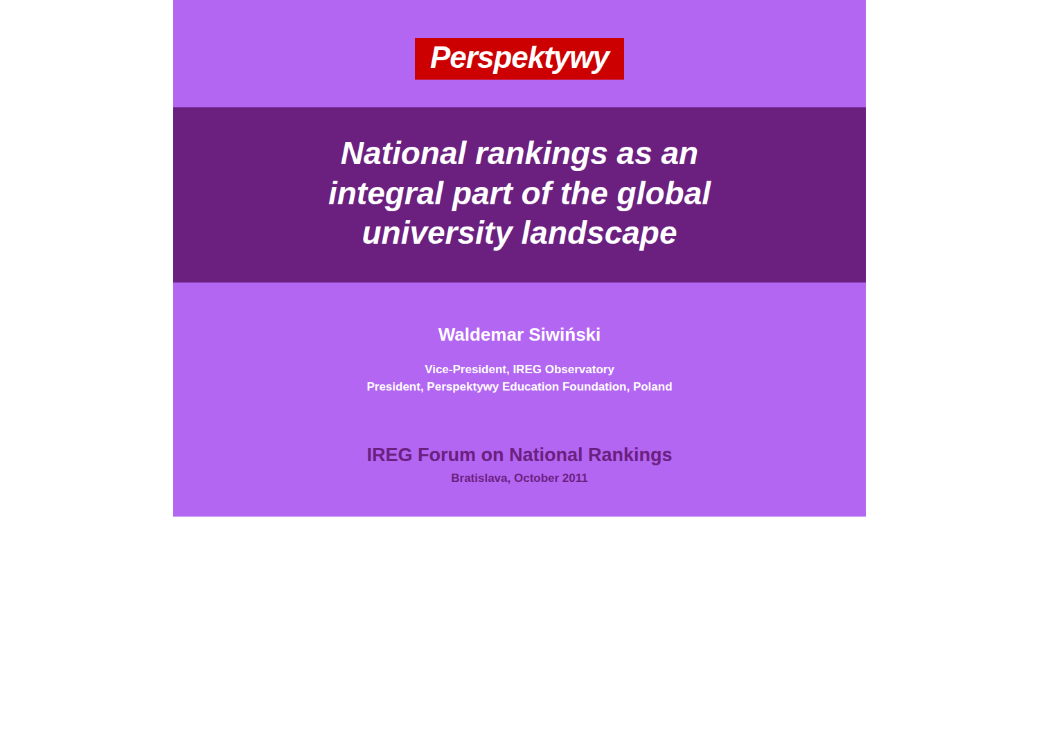Perspektywy
National rankings as an
integral part of the global
university landscape
Waldemar Siwiński
Vice-President, IREG Observatory
President, Perspektywy Education Foundation, Poland
IREG Forum on National Rankings
Bratislava, October 2011